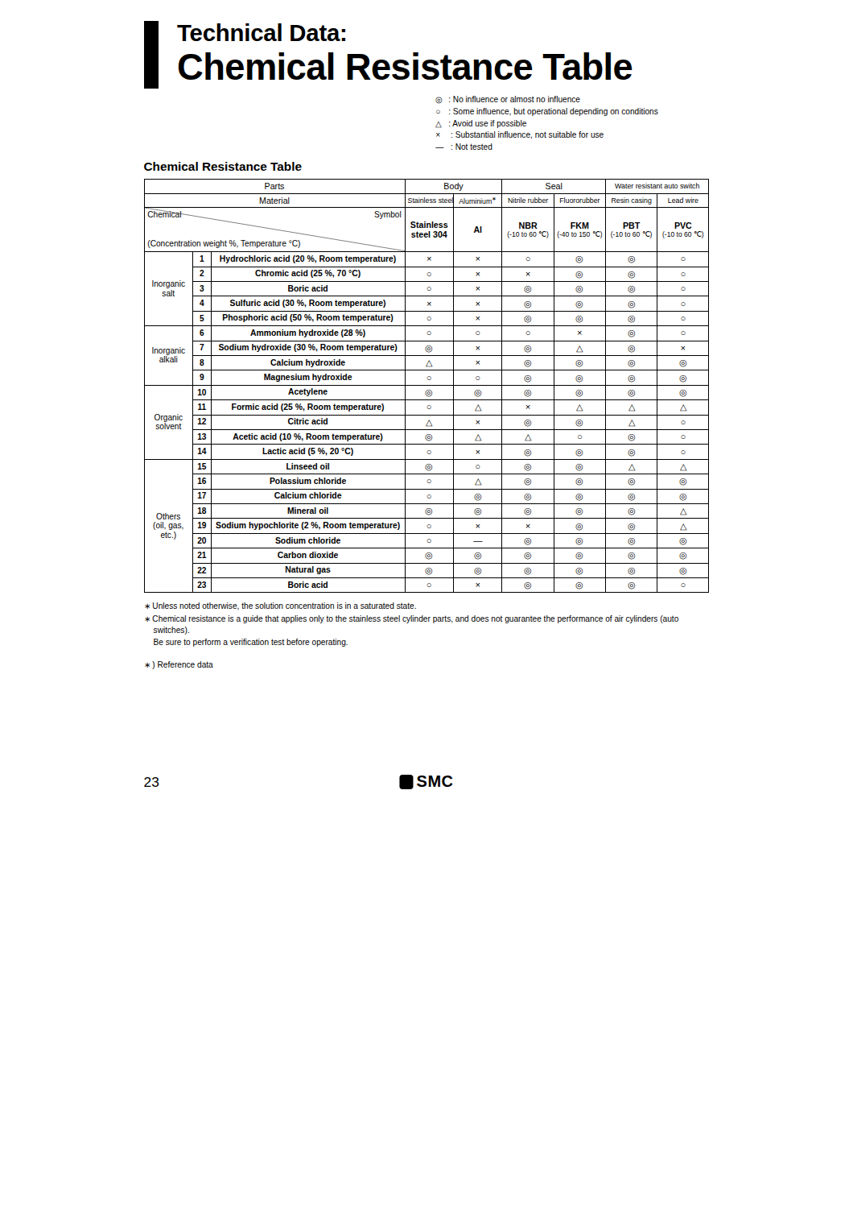Technical Data:
Chemical Resistance Table
◎: No influence or almost no influence
○: Some influence, but operational depending on conditions
△: Avoid use if possible
× : Substantial influence, not suitable for use
— : Not tested
Chemical Resistance Table
| Parts | Body | Seal | Water resistant auto switch |
| --- | --- | --- | --- |
| Material | Stainless steel | Aluminium ∗ | Nitrile rubber | Fluororubber | Resin casing | Lead wire |
| Chemical Symbol (Concentration weight %, Temperature °C) | Stainless steel 304 | Al | NBR (-10 to 60 ℃) | FKM (-40 to 150 ℃) | PBT (-10 to 60 ℃) | PVC (-10 to 60 ℃) |
| Inorganic salt | 1 | Hydrochloric acid (20 %, Room temperature) | × | × | ○ | ◎ | ◎ | ○ |
| 2 | Chromic acid (25 %, 70 °C) | ○ | × | × | ◎ | ◎ | ○ |
| 3 | Boric acid | ○ | × | ◎ | ◎ | ◎ | ○ |
| 4 | Sulfuric acid (30 %, Room temperature) | × | × | ◎ | ◎ | ◎ | ○ |
| 5 | Phosphoric acid (50 %, Room temperature) | ○ | × | ◎ | ◎ | ◎ | ○ |
| Inorganic alkali | 6 | Ammonium hydroxide (28 %) | ○ | ○ | ○ | × | ◎ | ○ |
| 7 | Sodium hydroxide (30 %, Room temperature) | ◎ | × | ◎ | △ | ◎ | × |
| 8 | Calcium hydroxide | △ | × | ◎ | ◎ | ◎ | ◎ |
| 9 | Magnesium hydroxide | ○ | ○ | ◎ | ◎ | ◎ | ◎ |
| Organic solvent | 10 | Acetylene | ◎ | ◎ | ◎ | ◎ | ◎ | ◎ |
| 11 | Formic acid (25 %, Room temperature) | ○ | △ | × | △ | △ | △ |
| 12 | Citric acid | △ | × | ◎ | ◎ | △ | ○ |
| 13 | Acetic acid (10 %, Room temperature) | ◎ | △ | △ | ○ | ◎ | ○ |
| 14 | Lactic acid (5 %, 20 °C) | ○ | × | ◎ | ◎ | ◎ | ○ |
| Others (oil, gas, etc.) | 15 | Linseed oil | ◎ | ○ | ◎ | ◎ | △ | △ |
| 16 | Polassium chloride | ○ | △ | ◎ | ◎ | ◎ | ◎ |
| 17 | Calcium chloride | ○ | ◎ | ◎ | ◎ | ◎ | ◎ |
| 18 | Mineral oil | ◎ | ◎ | ◎ | ◎ | ◎ | △ |
| 19 | Sodium hypochlorite (2 %, Room temperature) | ○ | × | × | ◎ | ◎ | △ |
| 20 | Sodium chloride | ○ | — | ◎ | ◎ | ◎ | ◎ |
| 21 | Carbon dioxide | ◎ | ◎ | ◎ | ◎ | ◎ | ◎ |
| 22 | Natural gas | ◎ | ◎ | ◎ | ◎ | ◎ | ◎ |
| 23 | Boric acid | ○ | × | ◎ | ◎ | ◎ | ○ |
∗ Unless noted otherwise, the solution concentration is in a saturated state.
∗ Chemical resistance is a guide that applies only to the stainless steel cylinder parts, and does not guarantee the performance of air cylinders (auto switches).
Be sure to perform a verification test before operating.
∗ ) Reference data
23
SMC